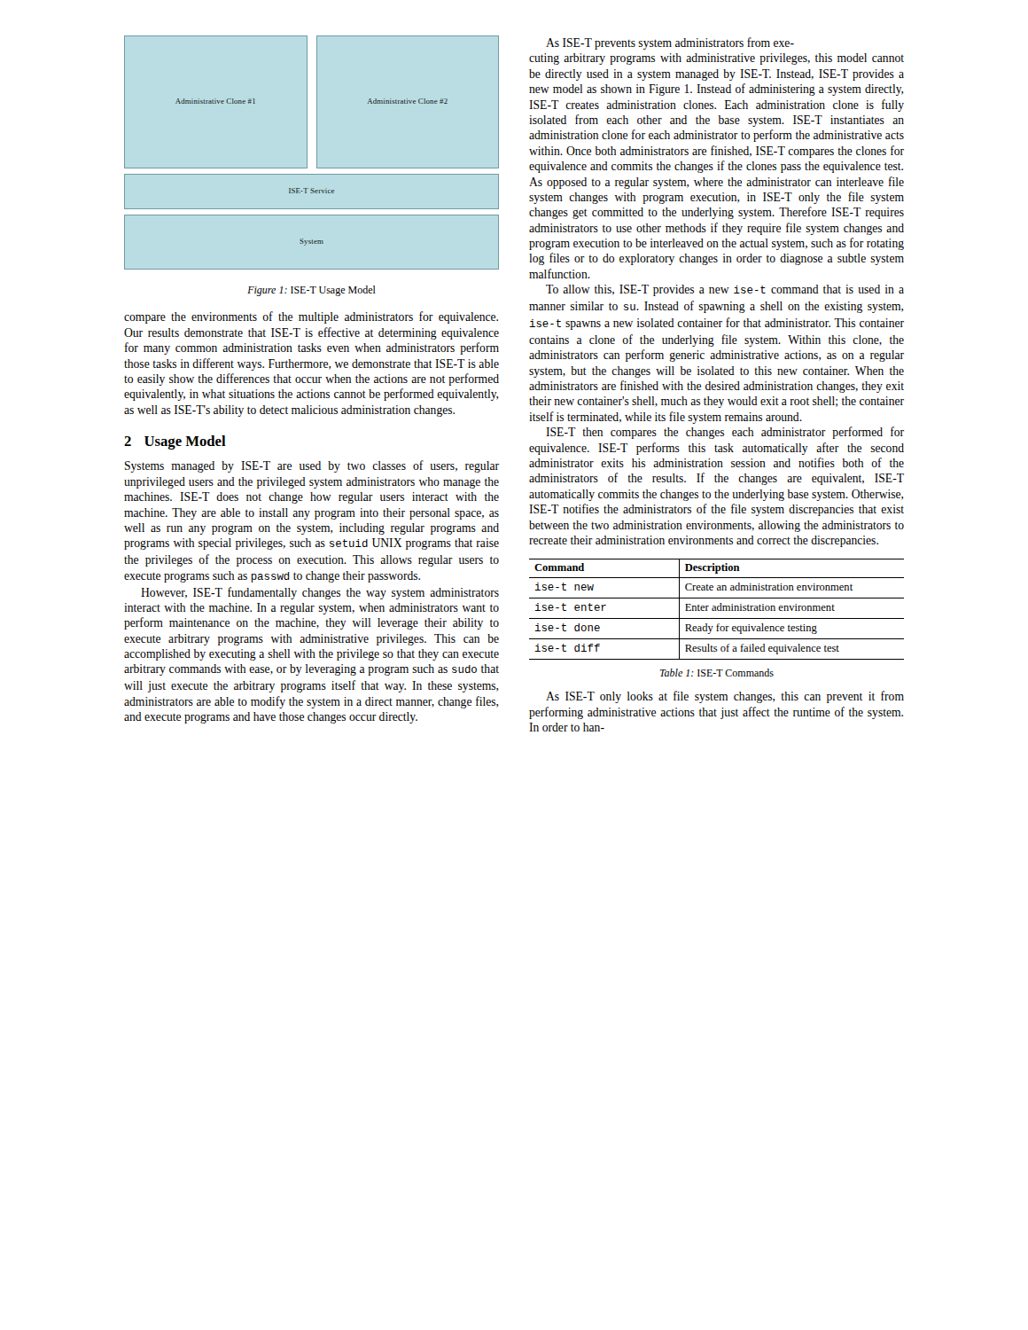Administrative Clone #1
Administrative Clone #2
ISE-T Service
System
Figure 1: ISE-T Usage Model
compare the environments of the multiple administrators for equivalence. Our results demonstrate that ISE-T is effective at determining equivalence for many common administration tasks even when administrators perform those tasks in different ways. Furthermore, we demonstrate that ISE-T is able to easily show the differences that occur when the actions are not performed equivalently, in what situations the actions cannot be performed equivalently, as well as ISE-T's ability to detect malicious administration changes.
2 Usage Model
Systems managed by ISE-T are used by two classes of users, regular unprivileged users and the privileged system administrators who manage the machines. ISE-T does not change how regular users interact with the machine. They are able to install any program into their personal space, as well as run any program on the system, including regular programs and programs with special privileges, such as setuid UNIX programs that raise the privileges of the process on execution. This allows regular users to execute programs such as passwd to change their passwords.
However, ISE-T fundamentally changes the way system administrators interact with the machine. In a regular system, when administrators want to perform maintenance on the machine, they will leverage their ability to execute arbitrary programs with administrative privileges. This can be accomplished by executing a shell with the privilege so that they can execute arbitrary commands with ease, or by leveraging a program such as sudo that will just execute the arbitrary programs itself that way. In these systems, administrators are able to modify the system in a direct manner, change files, and execute programs and have those changes occur directly.
As ISE-T prevents system administrators from exe-
cuting arbitrary programs with administrative privileges, this model cannot be directly used in a system managed by ISE-T. Instead, ISE-T provides a new model as shown in Figure 1. Instead of administering a system directly, ISE-T creates administration clones. Each administration clone is fully isolated from each other and the base system. ISE-T instantiates an administration clone for each administrator to perform the administrative acts within. Once both administrators are finished, ISE-T compares the clones for equivalence and commits the changes if the clones pass the equivalence test. As opposed to a regular system, where the administrator can interleave file system changes with program execution, in ISE-T only the file system changes get committed to the underlying system. Therefore ISE-T requires administrators to use other methods if they require file system changes and program execution to be interleaved on the actual system, such as for rotating log files or to do exploratory changes in order to diagnose a subtle system malfunction.
To allow this, ISE-T provides a new ise-t command that is used in a manner similar to su. Instead of spawning a shell on the existing system, ise-t spawns a new isolated container for that administrator. This container contains a clone of the underlying file system. Within this clone, the administrators can perform generic administrative actions, as on a regular system, but the changes will be isolated to this new container. When the administrators are finished with the desired administration changes, they exit their new container's shell, much as they would exit a root shell; the container itself is terminated, while its file system remains around.
ISE-T then compares the changes each administrator performed for equivalence. ISE-T performs this task automatically after the second administrator exits his administration session and notifies both of the administrators of the results. If the changes are equivalent, ISE-T automatically commits the changes to the underlying base system. Otherwise, ISE-T notifies the administrators of the file system discrepancies that exist between the two administration environments, allowing the administrators to recreate their administration environments and correct the discrepancies.
| Command | Description |
| --- | --- |
| ise-t new | Create an administration environment |
| ise-t enter | Enter administration environment |
| ise-t done | Ready for equivalence testing |
| ise-t diff | Results of a failed equivalence test |
Table 1: ISE-T Commands
As ISE-T only looks at file system changes, this can prevent it from performing administrative actions that just affect the runtime of the system. In order to han-